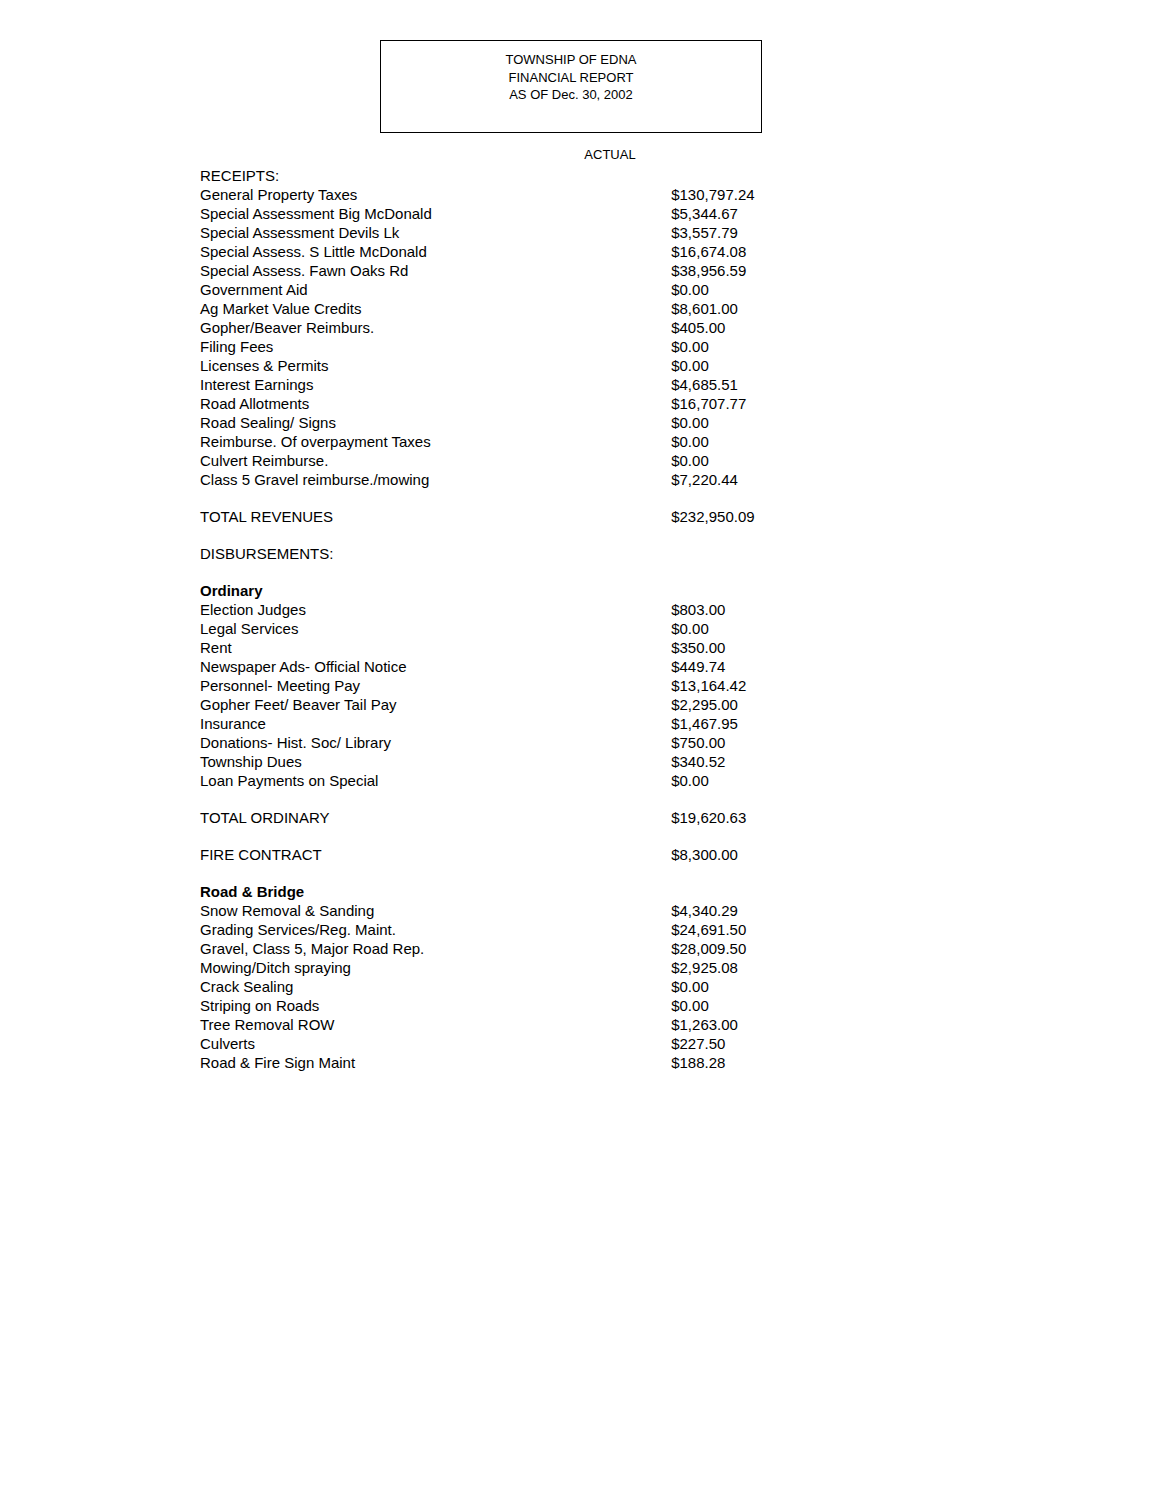TOWNSHIP OF EDNA
FINANCIAL REPORT
AS OF Dec. 30, 2002
ACTUAL
| RECEIPTS: | |
| General Property Taxes | $130,797.24 |
| Special Assessment Big McDonald | $5,344.67 |
| Special Assessment Devils Lk | $3,557.79 |
| Special Assess. S Little McDonald | $16,674.08 |
| Special Assess. Fawn Oaks Rd | $38,956.59 |
| Government Aid | $0.00 |
| Ag Market Value Credits | $8,601.00 |
| Gopher/Beaver Reimburs. | $405.00 |
| Filing Fees | $0.00 |
| Licenses & Permits | $0.00 |
| Interest Earnings | $4,685.51 |
| Road Allotments | $16,707.77 |
| Road Sealing/ Signs | $0.00 |
| Reimburse. Of overpayment Taxes | $0.00 |
| Culvert Reimburse. | $0.00 |
| Class 5 Gravel reimburse./mowing | $7,220.44 |
| TOTAL REVENUES | $232,950.09 |
| DISBURSEMENTS: | |
| Ordinary | |
| Election Judges | $803.00 |
| Legal Services | $0.00 |
| Rent | $350.00 |
| Newspaper Ads- Official Notice | $449.74 |
| Personnel- Meeting Pay | $13,164.42 |
| Gopher Feet/ Beaver Tail Pay | $2,295.00 |
| Insurance | $1,467.95 |
| Donations- Hist. Soc/ Library | $750.00 |
| Township Dues | $340.52 |
| Loan Payments on Special | $0.00 |
| TOTAL ORDINARY | $19,620.63 |
| FIRE CONTRACT | $8,300.00 |
| Road & Bridge | |
| Snow Removal & Sanding | $4,340.29 |
| Grading Services/Reg. Maint. | $24,691.50 |
| Gravel, Class 5, Major Road Rep. | $28,009.50 |
| Mowing/Ditch spraying | $2,925.08 |
| Crack Sealing | $0.00 |
| Striping on Roads | $0.00 |
| Tree Removal ROW | $1,263.00 |
| Culverts | $227.50 |
| Road & Fire Sign Maint | $188.28 |